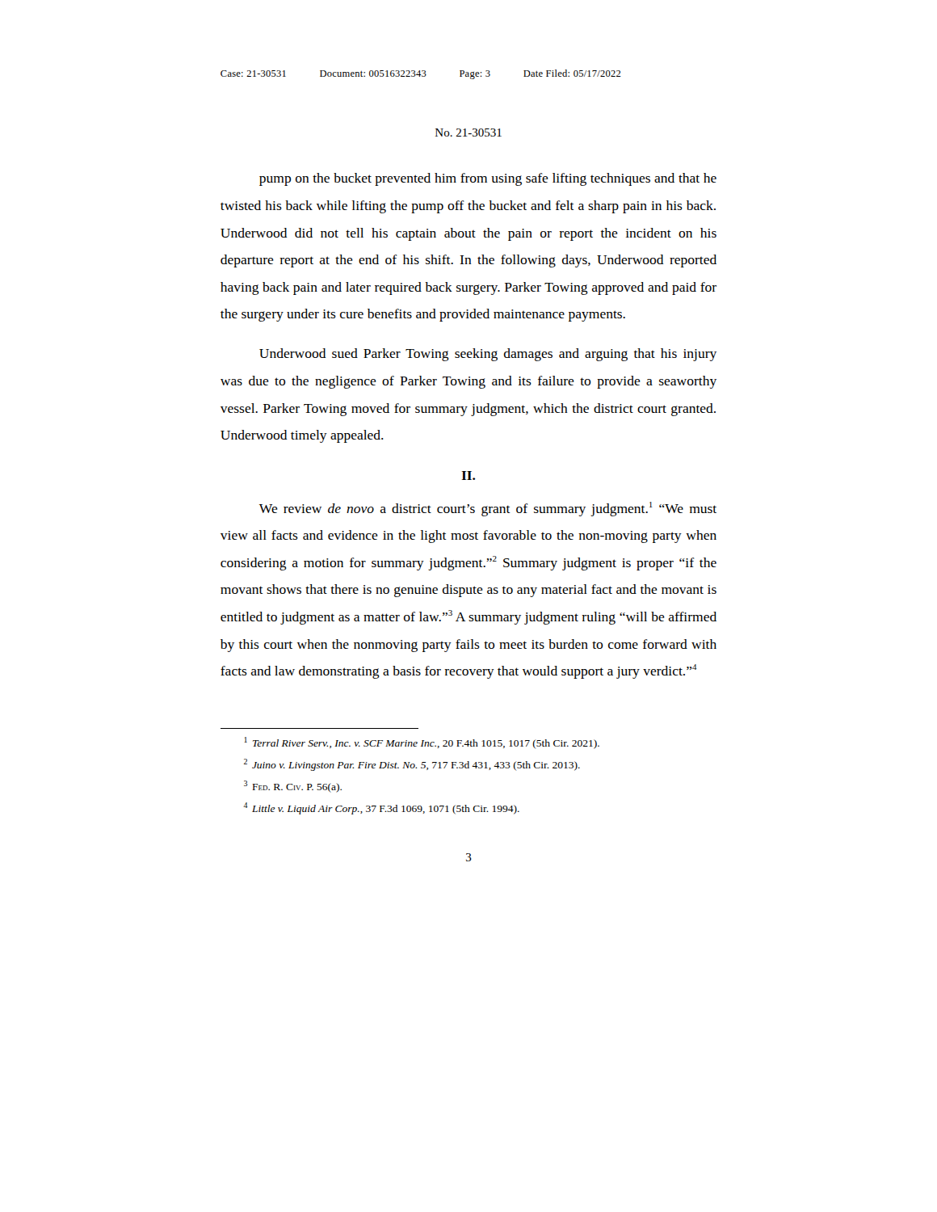Case: 21-30531 Document: 00516322343 Page: 3 Date Filed: 05/17/2022
No. 21-30531
pump on the bucket prevented him from using safe lifting techniques and that he twisted his back while lifting the pump off the bucket and felt a sharp pain in his back. Underwood did not tell his captain about the pain or report the incident on his departure report at the end of his shift. In the following days, Underwood reported having back pain and later required back surgery. Parker Towing approved and paid for the surgery under its cure benefits and provided maintenance payments.
Underwood sued Parker Towing seeking damages and arguing that his injury was due to the negligence of Parker Towing and its failure to provide a seaworthy vessel. Parker Towing moved for summary judgment, which the district court granted. Underwood timely appealed.
II.
We review de novo a district court’s grant of summary judgment.1 “We must view all facts and evidence in the light most favorable to the non-moving party when considering a motion for summary judgment.”2 Summary judgment is proper “if the movant shows that there is no genuine dispute as to any material fact and the movant is entitled to judgment as a matter of law.”3 A summary judgment ruling “will be affirmed by this court when the nonmoving party fails to meet its burden to come forward with facts and law demonstrating a basis for recovery that would support a jury verdict.”4
1 Terral River Serv., Inc. v. SCF Marine Inc., 20 F.4th 1015, 1017 (5th Cir. 2021).
2 Juino v. Livingston Par. Fire Dist. No. 5, 717 F.3d 431, 433 (5th Cir. 2013).
3 Fed. R. Civ. P. 56(a).
4 Little v. Liquid Air Corp., 37 F.3d 1069, 1071 (5th Cir. 1994).
3